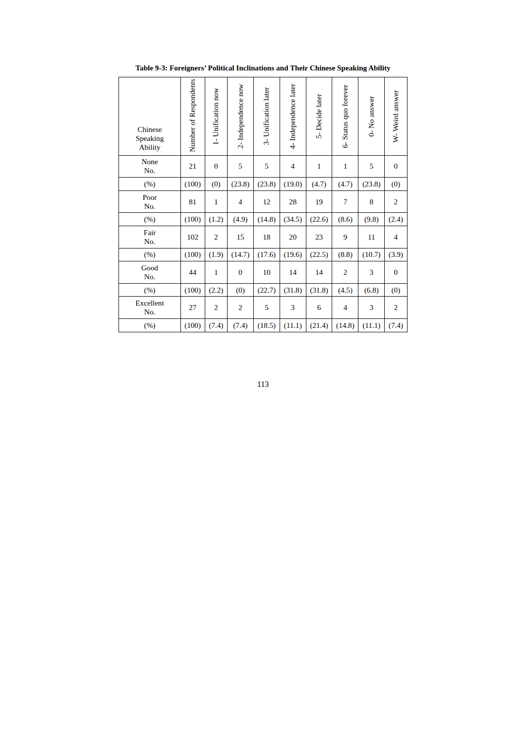Table 9-3: Foreigners’ Political Inclinations and Their Chinese Speaking Ability
| Chinese Speaking Ability | Number of Respondents | 1- Unification now | 2- Independence now | 3- Unification later | 4- Independence later | 5- Decide later | 6- Status quo forever | 0- No answer | W- Weird answer |
| --- | --- | --- | --- | --- | --- | --- | --- | --- | --- |
| None No. | 21 | 0 | 5 | 5 | 4 | 1 | 1 | 5 | 0 |
| (%) | (100) | (0) | (23.8) | (23.8) | (19.0) | (4.7) | (4.7) | (23.8) | (0) |
| Poor No. | 81 | 1 | 4 | 12 | 28 | 19 | 7 | 8 | 2 |
| (%) | (100) | (1.2) | (4.9) | (14.8) | (34.5) | (22.6) | (8.6) | (9.8) | (2.4) |
| Fair No. | 102 | 2 | 15 | 18 | 20 | 23 | 9 | 11 | 4 |
| (%) | (100) | (1.9) | (14.7) | (17.6) | (19.6) | (22.5) | (8.8) | (10.7) | (3.9) |
| Good No. | 44 | 1 | 0 | 10 | 14 | 14 | 2 | 3 | 0 |
| (%) | (100) | (2.2) | (0) | (22.7) | (31.8) | (31.8) | (4.5) | (6.8) | (0) |
| Excellent No. | 27 | 2 | 2 | 5 | 3 | 6 | 4 | 3 | 2 |
| (%) | (100) | (7.4) | (7.4) | (18.5) | (11.1) | (21.4) | (14.8) | (11.1) | (7.4) |
113